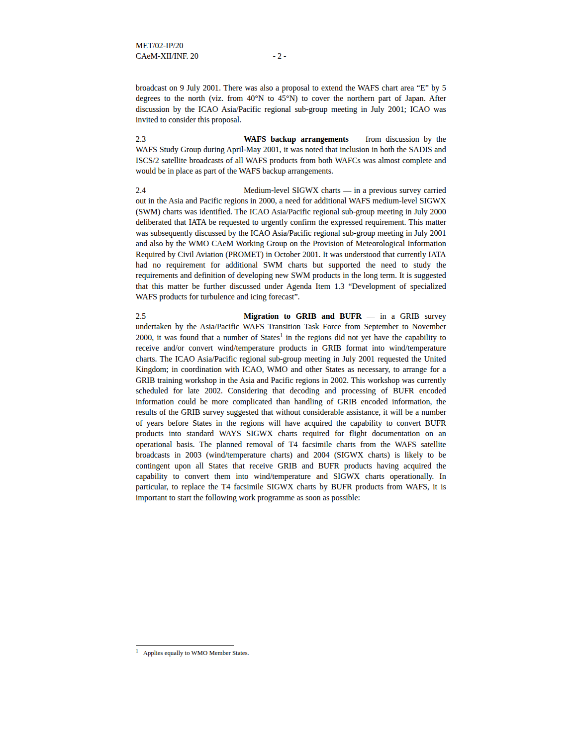MET/02-IP/20 CAeM-XII/INF. 20- 2 -
broadcast on 9 July 2001. There was also a proposal to extend the WAFS chart area “E” by 5 degrees to the north (viz. from 40°N to 45°N) to cover the northern part of Japan. After discussion by the ICAO Asia/Pacific regional sub-group meeting in July 2001; ICAO was invited to consider this proposal.
2.3 WAFS backup arrangements — from discussion by the WAFS Study Group during April-May 2001, it was noted that inclusion in both the SADIS and ISCS/2 satellite broadcasts of all WAFS products from both WAFCs was almost complete and would be in place as part of the WAFS backup arrangements.
2.4 Medium-level SIGWX charts — in a previous survey carried out in the Asia and Pacific regions in 2000, a need for additional WAFS medium-level SIGWX (SWM) charts was identified. The ICAO Asia/Pacific regional sub-group meeting in July 2000 deliberated that IATA be requested to urgently confirm the expressed requirement. This matter was subsequently discussed by the ICAO Asia/Pacific regional sub-group meeting in July 2001 and also by the WMO CAeM Working Group on the Provision of Meteorological Information Required by Civil Aviation (PROMET) in October 2001. It was understood that currently IATA had no requirement for additional SWM charts but supported the need to study the requirements and definition of developing new SWM products in the long term. It is suggested that this matter be further discussed under Agenda Item 1.3 “Development of specialized WAFS products for turbulence and icing forecast”.
2.5 Migration to GRIB and BUFR — in a GRIB survey undertaken by the Asia/Pacific WAFS Transition Task Force from September to November 2000, it was found that a number of States1 in the regions did not yet have the capability to receive and/or convert wind/temperature products in GRIB format into wind/temperature charts. The ICAO Asia/Pacific regional sub-group meeting in July 2001 requested the United Kingdom; in coordination with ICAO, WMO and other States as necessary, to arrange for a GRIB training workshop in the Asia and Pacific regions in 2002. This workshop was currently scheduled for late 2002. Considering that decoding and processing of BUFR encoded information could be more complicated than handling of GRIB encoded information, the results of the GRIB survey suggested that without considerable assistance, it will be a number of years before States in the regions will have acquired the capability to convert BUFR products into standard WAYS SIGWX charts required for flight documentation on an operational basis. The planned removal of T4 facsimile charts from the WAFS satellite broadcasts in 2003 (wind/temperature charts) and 2004 (SIGWX charts) is likely to be contingent upon all States that receive GRIB and BUFR products having acquired the capability to convert them into wind/temperature and SIGWX charts operationally. In particular, to replace the T4 facsimile SIGWX charts by BUFR products from WAFS, it is important to start the following work programme as soon as possible:
1 Applies equally to WMO Member States.